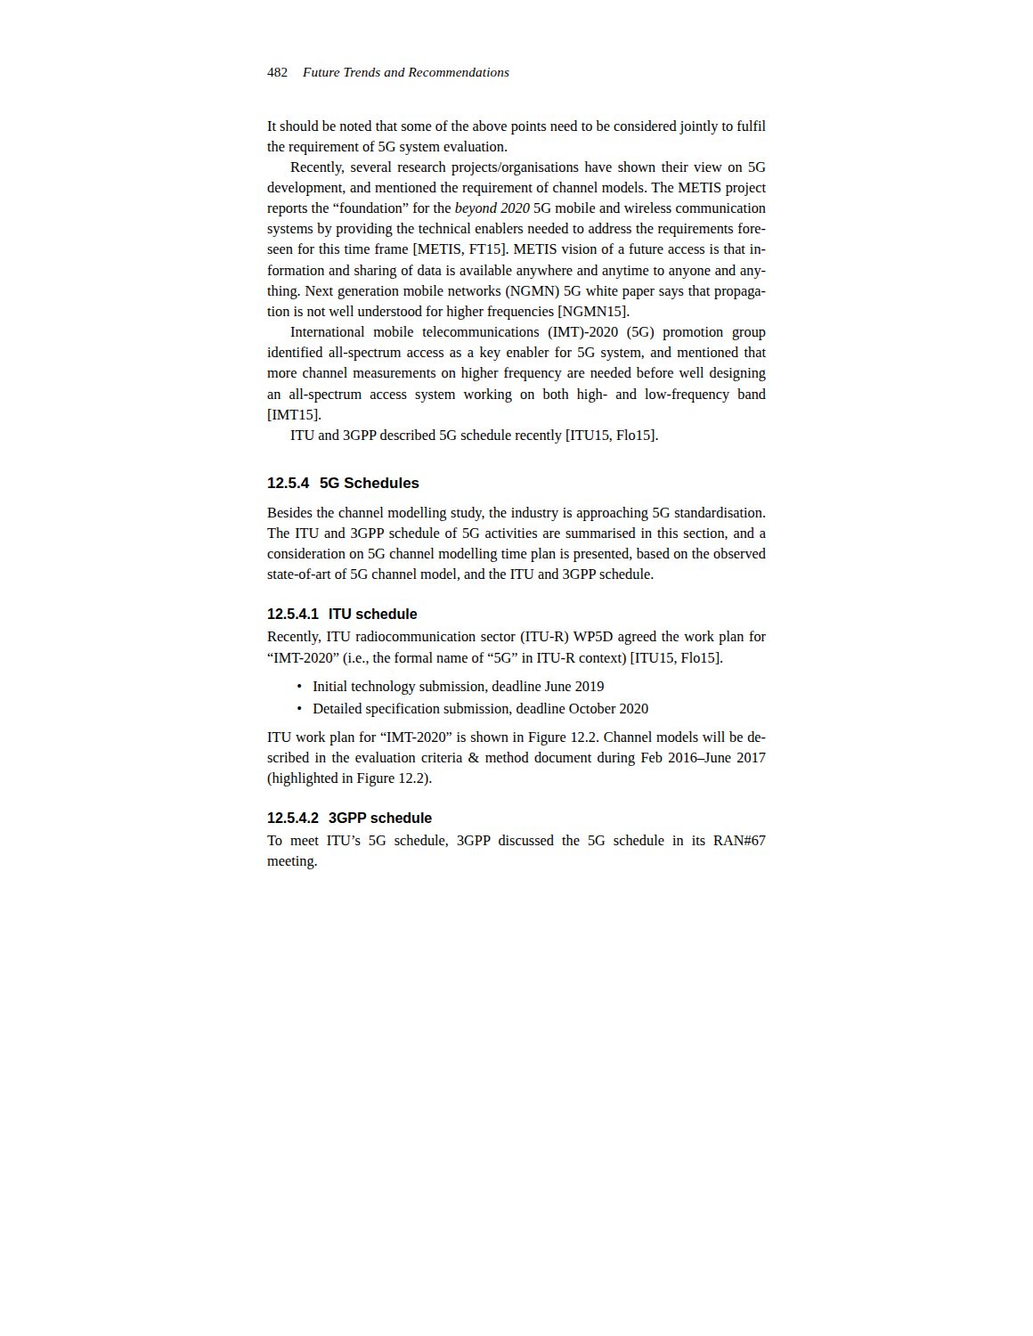482 Future Trends and Recommendations
It should be noted that some of the above points need to be considered jointly to fulfil the requirement of 5G system evaluation.
Recently, several research projects/organisations have shown their view on 5G development, and mentioned the requirement of channel models. The METIS project reports the “foundation” for the beyond 2020 5G mobile and wireless communication systems by providing the technical enablers needed to address the requirements foreseen for this time frame [METIS, FT15]. METIS vision of a future access is that information and sharing of data is available anywhere and anytime to anyone and anything. Next generation mobile networks (NGMN) 5G white paper says that propagation is not well understood for higher frequencies [NGMN15].
International mobile telecommunications (IMT)-2020 (5G) promotion group identified all-spectrum access as a key enabler for 5G system, and mentioned that more channel measurements on higher frequency are needed before well designing an all-spectrum access system working on both high- and low-frequency band [IMT15].
ITU and 3GPP described 5G schedule recently [ITU15, Flo15].
12.5.45G Schedules
Besides the channel modelling study, the industry is approaching 5G standardisation. The ITU and 3GPP schedule of 5G activities are summarised in this section, and a consideration on 5G channel modelling time plan is presented, based on the observed state-of-art of 5G channel model, and the ITU and 3GPP schedule.
12.5.4.1 ITU schedule
Recently, ITU radiocommunication sector (ITU-R) WP5D agreed the work plan for “IMT-2020” (i.e., the formal name of “5G” in ITU-R context) [ITU15, Flo15].
Initial technology submission, deadline June 2019
Detailed specification submission, deadline October 2020
ITU work plan for “IMT-2020” is shown in Figure 12.2. Channel models will be described in the evaluation criteria & method document during Feb 2016–June 2017 (highlighted in Figure 12.2).
12.5.4.23GPP schedule
To meet ITU’s 5G schedule, 3GPP discussed the 5G schedule in its RAN#67 meeting.